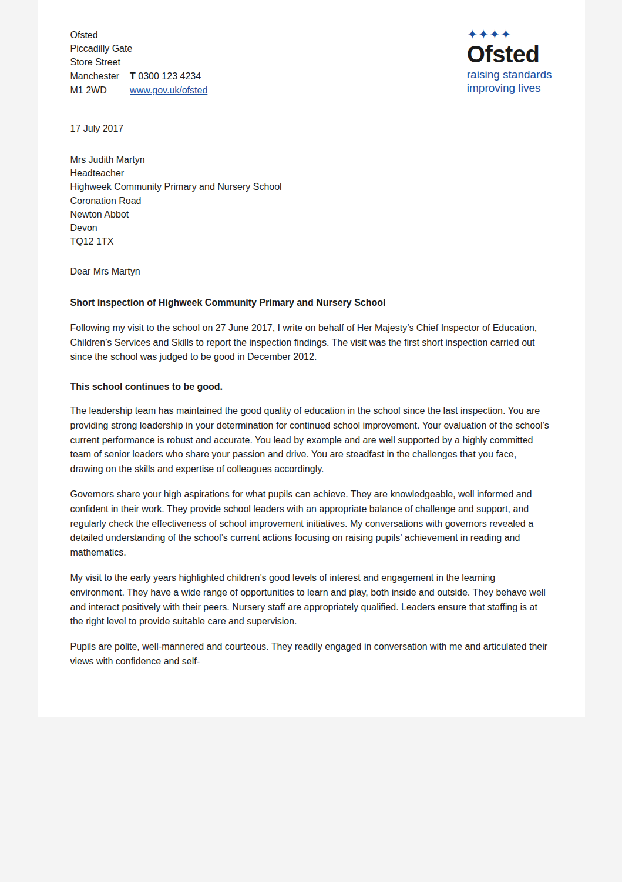Ofsted
Piccadilly Gate
Store Street
| Manchester | T 0300 123 4234 |
| M1 2WD | www.gov.uk/ofsted |
✦✦✦✦
Ofsted
raising standards
improving lives
17 July 2017
Mrs Judith Martyn
Headteacher
Highweek Community Primary and Nursery School
Coronation Road
Newton Abbot
Devon
TQ12 1TX
Dear Mrs Martyn
Short inspection of Highweek Community Primary and Nursery School
Following my visit to the school on 27 June 2017, I write on behalf of Her Majesty’s Chief Inspector of Education, Children’s Services and Skills to report the inspection findings. The visit was the first short inspection carried out since the school was judged to be good in December 2012.
This school continues to be good.
The leadership team has maintained the good quality of education in the school since the last inspection. You are providing strong leadership in your determination for continued school improvement. Your evaluation of the school’s current performance is robust and accurate. You lead by example and are well supported by a highly committed team of senior leaders who share your passion and drive. You are steadfast in the challenges that you face, drawing on the skills and expertise of colleagues accordingly.
Governors share your high aspirations for what pupils can achieve. They are knowledgeable, well informed and confident in their work. They provide school leaders with an appropriate balance of challenge and support, and regularly check the effectiveness of school improvement initiatives. My conversations with governors revealed a detailed understanding of the school’s current actions focusing on raising pupils’ achievement in reading and mathematics.
My visit to the early years highlighted children’s good levels of interest and engagement in the learning environment. They have a wide range of opportunities to learn and play, both inside and outside. They behave well and interact positively with their peers. Nursery staff are appropriately qualified. Leaders ensure that staffing is at the right level to provide suitable care and supervision.
Pupils are polite, well-mannered and courteous. They readily engaged in conversation with me and articulated their views with confidence and self-